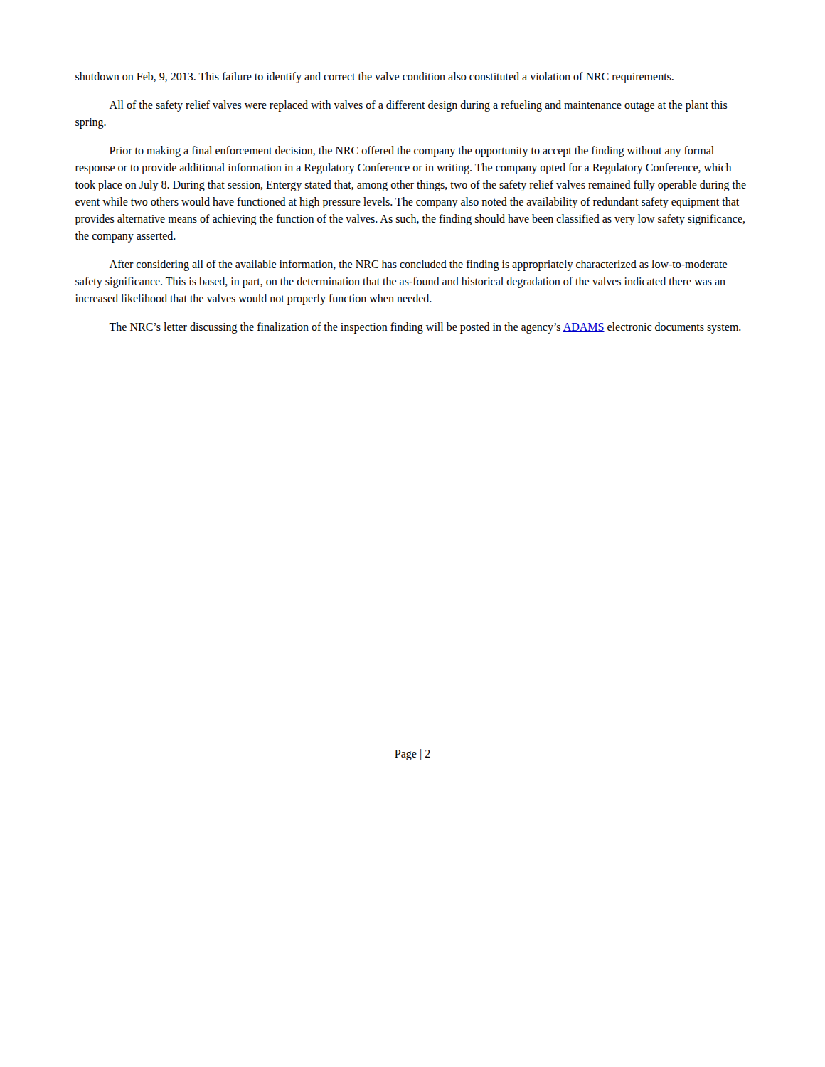shutdown on Feb, 9, 2013. This failure to identify and correct the valve condition also constituted a violation of NRC requirements.
All of the safety relief valves were replaced with valves of a different design during a refueling and maintenance outage at the plant this spring.
Prior to making a final enforcement decision, the NRC offered the company the opportunity to accept the finding without any formal response or to provide additional information in a Regulatory Conference or in writing. The company opted for a Regulatory Conference, which took place on July 8. During that session, Entergy stated that, among other things, two of the safety relief valves remained fully operable during the event while two others would have functioned at high pressure levels. The company also noted the availability of redundant safety equipment that provides alternative means of achieving the function of the valves. As such, the finding should have been classified as very low safety significance, the company asserted.
After considering all of the available information, the NRC has concluded the finding is appropriately characterized as low-to-moderate safety significance. This is based, in part, on the determination that the as-found and historical degradation of the valves indicated there was an increased likelihood that the valves would not properly function when needed.
The NRC’s letter discussing the finalization of the inspection finding will be posted in the agency’s ADAMS electronic documents system.
Page | 2